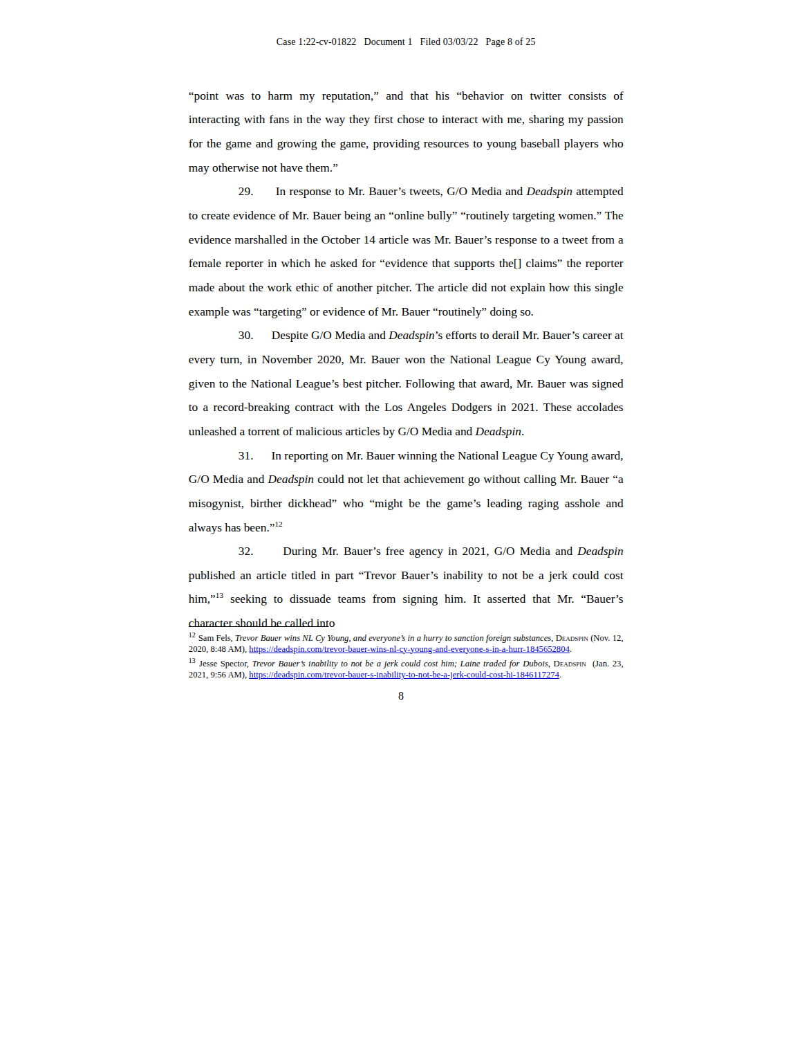Case 1:22-cv-01822 Document 1 Filed 03/03/22 Page 8 of 25
“point was to harm my reputation,” and that his “behavior on twitter consists of interacting with fans in the way they first chose to interact with me, sharing my passion for the game and growing the game, providing resources to young baseball players who may otherwise not have them.”
29. In response to Mr. Bauer’s tweets, G/O Media and Deadspin attempted to create evidence of Mr. Bauer being an “online bully” “routinely targeting women.” The evidence marshalled in the October 14 article was Mr. Bauer’s response to a tweet from a female reporter in which he asked for “evidence that supports the[] claims” the reporter made about the work ethic of another pitcher. The article did not explain how this single example was “targeting” or evidence of Mr. Bauer “routinely” doing so.
30. Despite G/O Media and Deadspin’s efforts to derail Mr. Bauer’s career at every turn, in November 2020, Mr. Bauer won the National League Cy Young award, given to the National League’s best pitcher. Following that award, Mr. Bauer was signed to a record-breaking contract with the Los Angeles Dodgers in 2021. These accolades unleashed a torrent of malicious articles by G/O Media and Deadspin.
31. In reporting on Mr. Bauer winning the National League Cy Young award, G/O Media and Deadspin could not let that achievement go without calling Mr. Bauer “a misogynist, birther dickhead” who “might be the game’s leading raging asshole and always has been.”12
32. During Mr. Bauer’s free agency in 2021, G/O Media and Deadspin published an article titled in part “Trevor Bauer’s inability to not be a jerk could cost him,”13 seeking to dissuade teams from signing him. It asserted that Mr. “Bauer’s character should be called into
12 Sam Fels, Trevor Bauer wins NL Cy Young, and everyone’s in a hurry to sanction foreign substances, Deadspin (Nov. 12, 2020, 8:48 AM), https://deadspin.com/trevor-bauer-wins-nl-cy-young-and-everyone-s-in-a-hurr-1845652804.
13 Jesse Spector, Trevor Bauer’s inability to not be a jerk could cost him; Laine traded for Dubois, Deadspin (Jan. 23, 2021, 9:56 AM), https://deadspin.com/trevor-bauer-s-inability-to-not-be-a-jerk-could-cost-hi-1846117274.
8